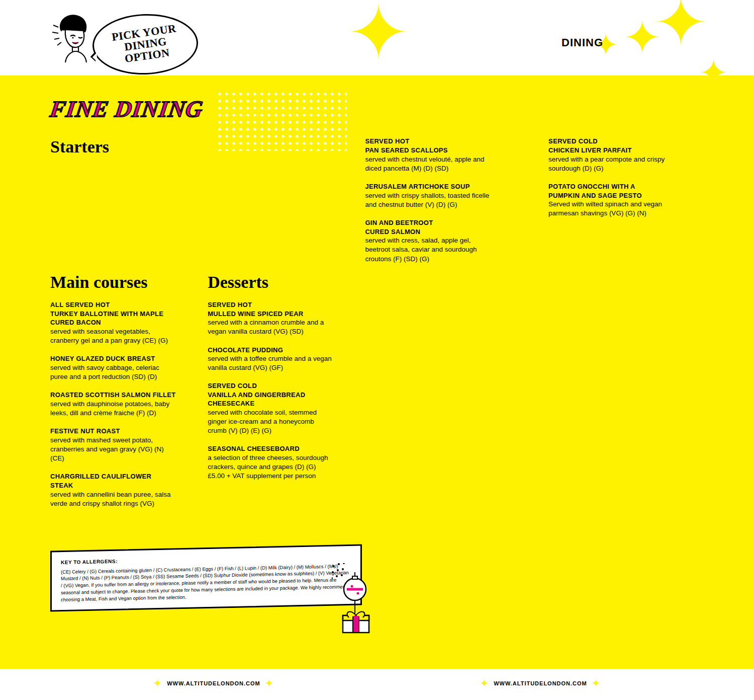✦
✦
✦
✦
✦
PICK YOUR
DINING
OPTION
DINING
FINE DINING
Starters
SERVED HOT
PAN SEARED SCALLOPS served with chestnut velouté, apple and diced pancetta (M) (D) (SD)
JERUSALEM ARTICHOKE SOUP served with crispy shallots, toasted ficelle and chestnut butter (V) (D) (G)
GIN AND BEETROOT
CURED SALMON served with cress, salad, apple gel, beetroot salsa, caviar and sourdough croutons (F) (SD) (G)
SERVED COLD
CHICKEN LIVER PARFAIT served with a pear compote and crispy sourdough (D) (G)
POTATO GNOCCHI WITH A
PUMPKIN AND SAGE PESTO Served with wilted spinach and vegan parmesan shavings (VG) (G) (N)
Main courses
ALL SERVED HOT
TURKEY BALLOTINE WITH MAPLE
CURED BACON served with seasonal vegetables, cranberry gel and a pan gravy (CE) (G)
HONEY GLAZED DUCK BREAST served with savoy cabbage, celeriac puree and a port reduction (SD) (D)
ROASTED SCOTTISH SALMON FILLET served with dauphinoise potatoes, baby leeks, dill and crème fraiche (F) (D)
FESTIVE NUT ROAST served with mashed sweet potato, cranberries and vegan gravy (VG) (N) (CE)
CHARGRILLED CAULIFLOWER STEAK served with cannellini bean puree, salsa verde and crispy shallot rings (VG)
Desserts
SERVED HOT
MULLED WINE SPICED PEAR served with a cinnamon crumble and a vegan vanilla custard (VG) (SD)
CHOCOLATE PUDDING served with a toffee crumble and a vegan vanilla custard (VG) (GF)
SERVED COLD
VANILLA AND GINGERBREAD
CHEESECAKE served with chocolate soil, stemmed ginger ice-cream and a honeycomb crumb (V) (D) (E) (G)
SEASONAL CHEESEBOARD a selection of three cheeses, sourdough crackers, quince and grapes (D) (G)
£5.00 + VAT supplement per person
KEY TO ALLERGENS:
(CE) Celery / (G) Cereals containing gluten / (C) Crustaceans / (E) Eggs / (F) Fish / (L) Lupin / (D) Milk (Dairy) / (M) Molluscs / (MU) Mustard / (N) Nuts / (P) Peanuts / (S) Soya / (SS) Sesame Seeds / (SD) Sulphur Dioxide (sometimes know as sulphites) / (V) Vegetarian / (VG) Vegan. If you suffer from an allergy or intolerance, please notify a member of staff who would be pleased to help. Menus are seasonal and subject to change. Please check your quote for how many selections are included in your package. We highly recommend choosing a Meat, Fish and Vegan option from the selection.
✦ WWW.ALTITUDELONDON.COM ✦
✦ WWW.ALTITUDELONDON.COM ✦